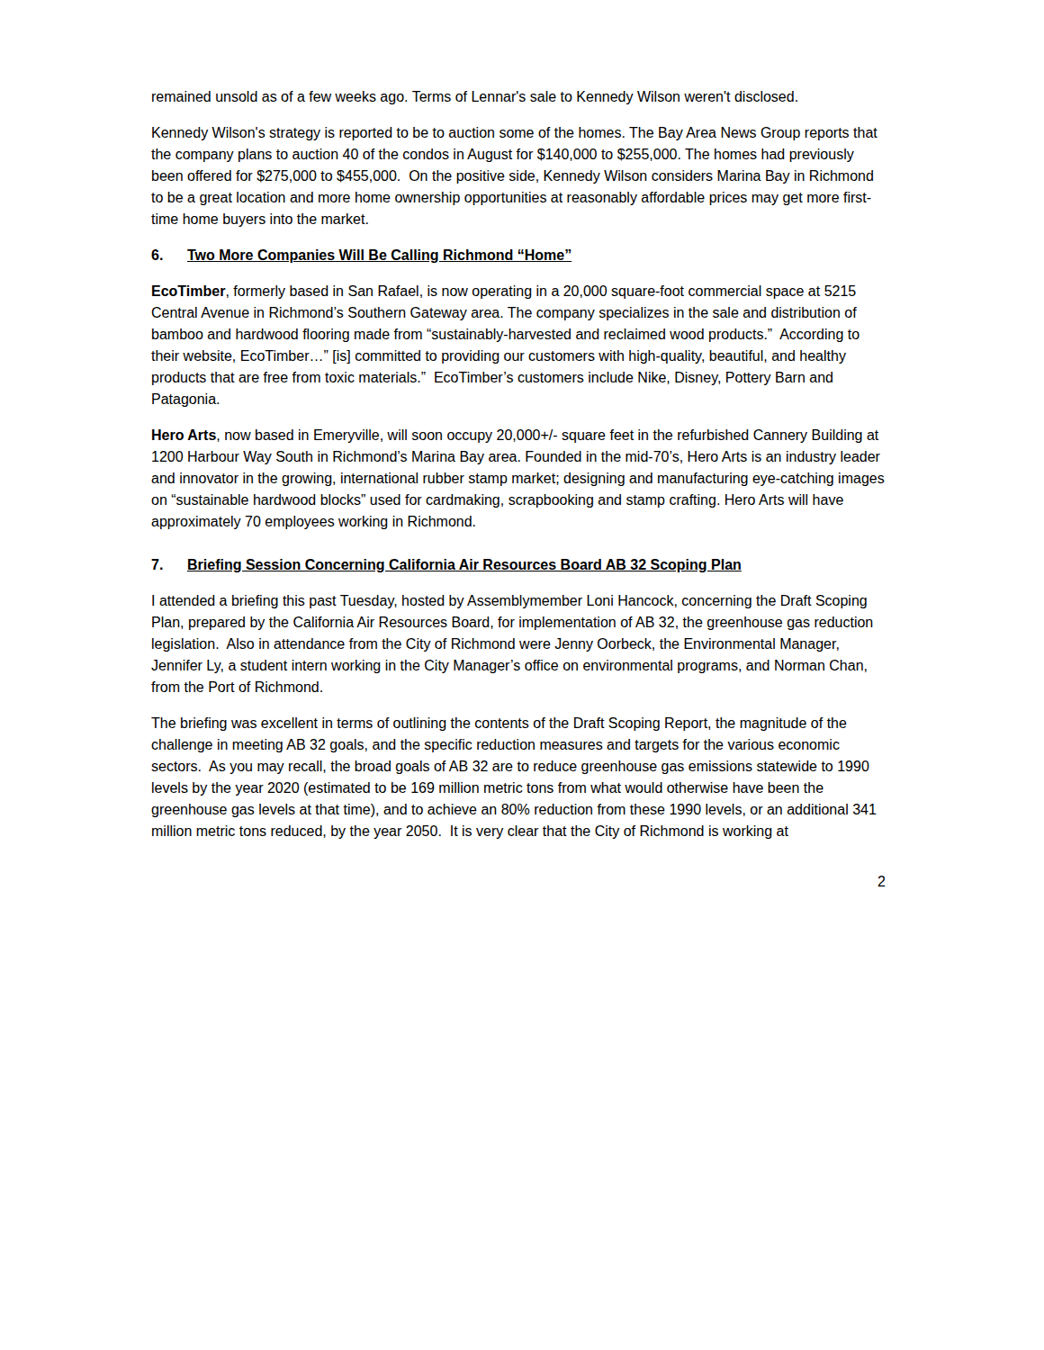remained unsold as of a few weeks ago. Terms of Lennar's sale to Kennedy Wilson weren't disclosed.
Kennedy Wilson's strategy is reported to be to auction some of the homes. The Bay Area News Group reports that the company plans to auction 40 of the condos in August for $140,000 to $255,000. The homes had previously been offered for $275,000 to $455,000. On the positive side, Kennedy Wilson considers Marina Bay in Richmond to be a great location and more home ownership opportunities at reasonably affordable prices may get more first-time home buyers into the market.
6. Two More Companies Will Be Calling Richmond “Home”
EcoTimber, formerly based in San Rafael, is now operating in a 20,000 square-foot commercial space at 5215 Central Avenue in Richmond’s Southern Gateway area. The company specializes in the sale and distribution of bamboo and hardwood flooring made from “sustainably-harvested and reclaimed wood products.” According to their website, EcoTimber…” [is] committed to providing our customers with high-quality, beautiful, and healthy products that are free from toxic materials.” EcoTimber’s customers include Nike, Disney, Pottery Barn and Patagonia.
Hero Arts, now based in Emeryville, will soon occupy 20,000+/- square feet in the refurbished Cannery Building at 1200 Harbour Way South in Richmond’s Marina Bay area. Founded in the mid-70’s, Hero Arts is an industry leader and innovator in the growing, international rubber stamp market; designing and manufacturing eye-catching images on “sustainable hardwood blocks” used for cardmaking, scrapbooking and stamp crafting. Hero Arts will have approximately 70 employees working in Richmond.
7. Briefing Session Concerning California Air Resources Board AB 32 Scoping Plan
I attended a briefing this past Tuesday, hosted by Assemblymember Loni Hancock, concerning the Draft Scoping Plan, prepared by the California Air Resources Board, for implementation of AB 32, the greenhouse gas reduction legislation. Also in attendance from the City of Richmond were Jenny Oorbeck, the Environmental Manager, Jennifer Ly, a student intern working in the City Manager’s office on environmental programs, and Norman Chan, from the Port of Richmond.
The briefing was excellent in terms of outlining the contents of the Draft Scoping Report, the magnitude of the challenge in meeting AB 32 goals, and the specific reduction measures and targets for the various economic sectors. As you may recall, the broad goals of AB 32 are to reduce greenhouse gas emissions statewide to 1990 levels by the year 2020 (estimated to be 169 million metric tons from what would otherwise have been the greenhouse gas levels at that time), and to achieve an 80% reduction from these 1990 levels, or an additional 341 million metric tons reduced, by the year 2050. It is very clear that the City of Richmond is working at
2